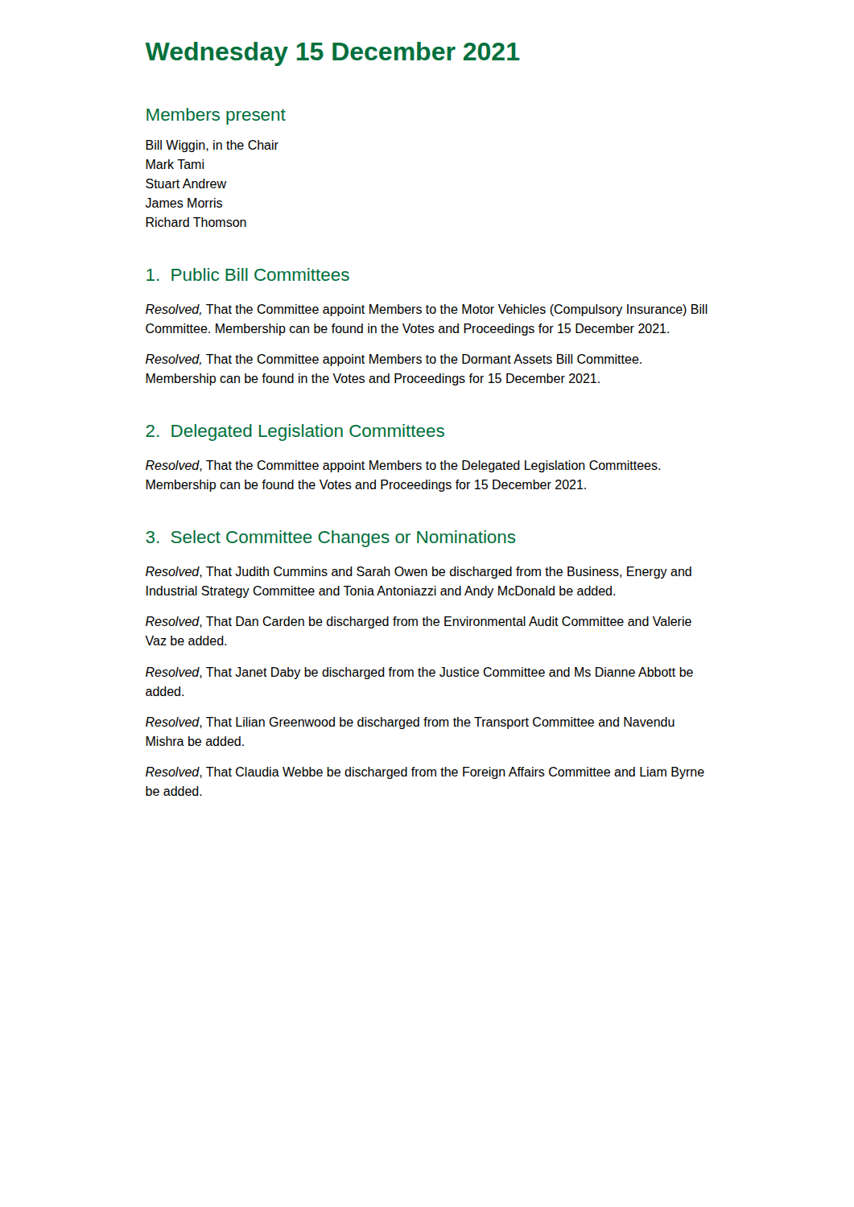Wednesday 15 December 2021
Members present
Bill Wiggin, in the Chair
Mark Tami
Stuart Andrew
James Morris
Richard Thomson
1. Public Bill Committees
Resolved, That the Committee appoint Members to the Motor Vehicles (Compulsory Insurance) Bill Committee. Membership can be found in the Votes and Proceedings for 15 December 2021.
Resolved, That the Committee appoint Members to the Dormant Assets Bill Committee. Membership can be found in the Votes and Proceedings for 15 December 2021.
2. Delegated Legislation Committees
Resolved, That the Committee appoint Members to the Delegated Legislation Committees. Membership can be found the Votes and Proceedings for 15 December 2021.
3. Select Committee Changes or Nominations
Resolved, That Judith Cummins and Sarah Owen be discharged from the Business, Energy and Industrial Strategy Committee and Tonia Antoniazzi and Andy McDonald be added.
Resolved, That Dan Carden be discharged from the Environmental Audit Committee and Valerie Vaz be added.
Resolved, That Janet Daby be discharged from the Justice Committee and Ms Dianne Abbott be added.
Resolved, That Lilian Greenwood be discharged from the Transport Committee and Navendu Mishra be added.
Resolved, That Claudia Webbe be discharged from the Foreign Affairs Committee and Liam Byrne be added.